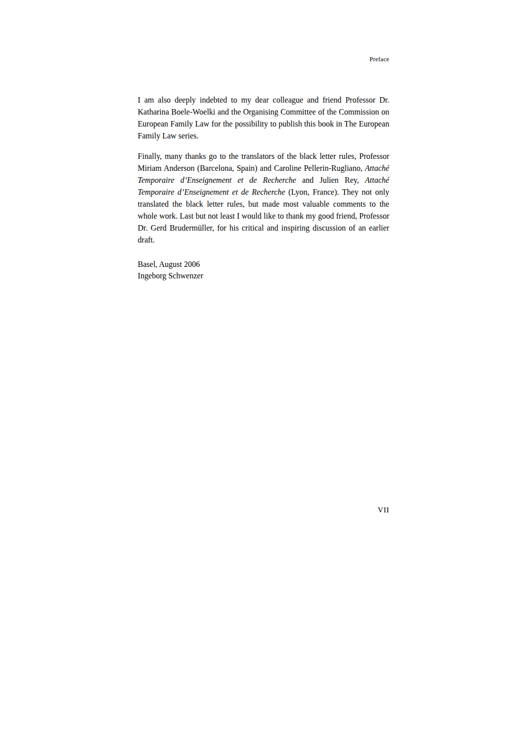Preface
I am also deeply indebted to my dear colleague and friend Professor Dr. Katharina Boele-Woelki and the Organising Committee of the Commission on European Family Law for the possibility to publish this book in The European Family Law series.
Finally, many thanks go to the translators of the black letter rules, Professor Miriam Anderson (Barcelona, Spain) and Caroline Pellerin-Rugliano, Attaché Temporaire d’Enseignement et de Recherche and Julien Rey, Attaché Temporaire d’Enseignement et de Recherche (Lyon, France). They not only translated the black letter rules, but made most valuable comments to the whole work. Last but not least I would like to thank my good friend, Professor Dr. Gerd Brudermüller, for his critical and inspiring discussion of an earlier draft.
Basel, August 2006
Ingeborg Schwenzer
VII